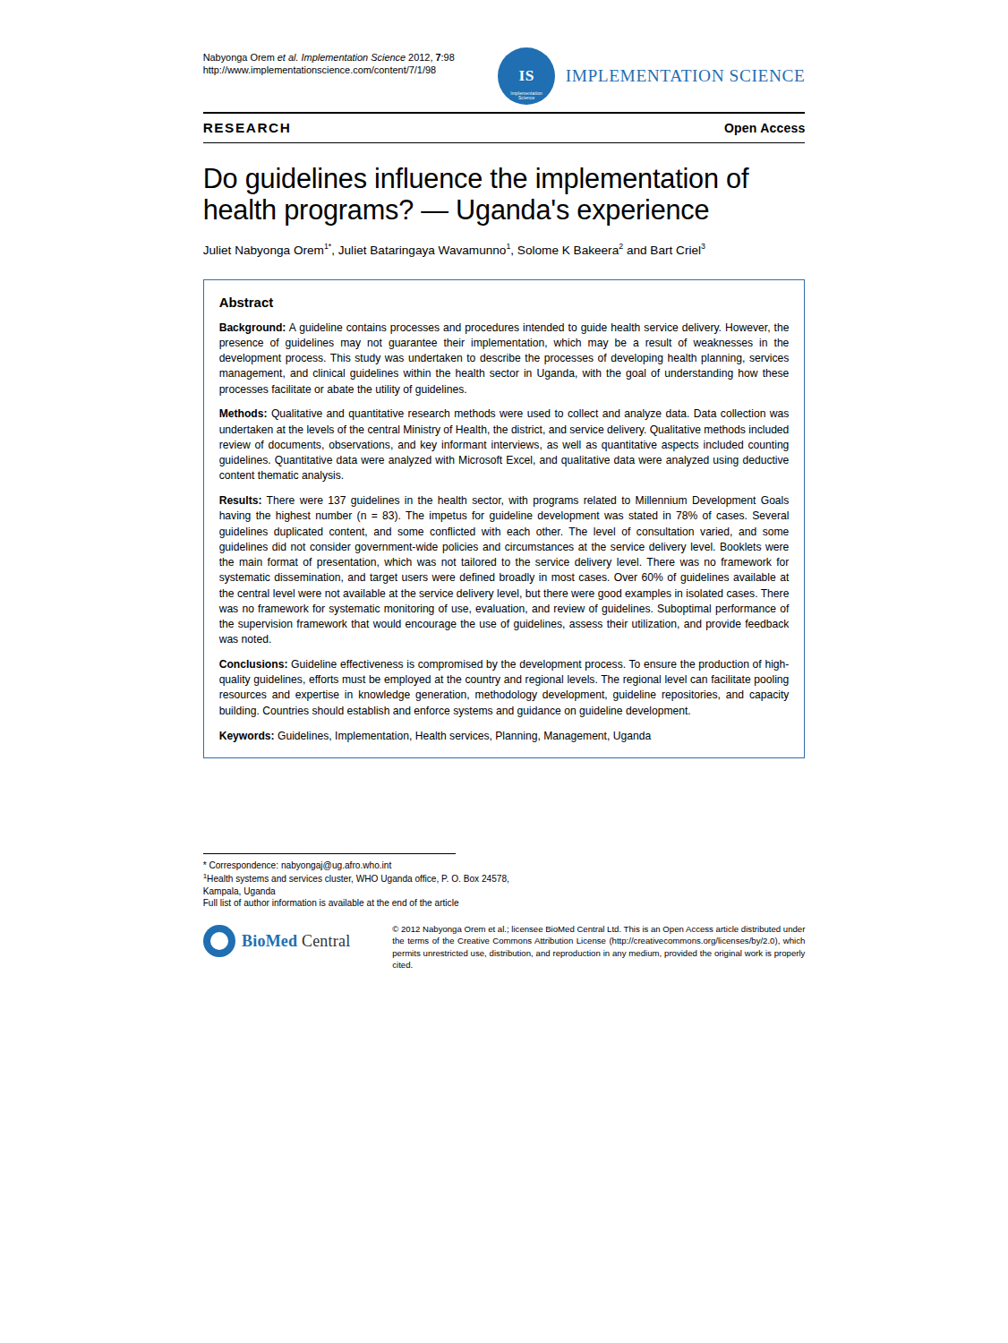Nabyonga Orem et al. Implementation Science 2012, 7:98
http://www.implementationscience.com/content/7/1/98
IS
Implementation
Science
IMPLEMENTATION SCIENCE
RESEARCH
Open Access
Do guidelines influence the implementation of
health programs? — Uganda's experience
Juliet Nabyonga Orem1*, Juliet Bataringaya Wavamunno1, Solome K Bakeera2 and Bart Criel3
Abstract
Background: A guideline contains processes and procedures intended to guide health service delivery. However, the presence of guidelines may not guarantee their implementation, which may be a result of weaknesses in the development process. This study was undertaken to describe the processes of developing health planning, services management, and clinical guidelines within the health sector in Uganda, with the goal of understanding how these processes facilitate or abate the utility of guidelines.
Methods: Qualitative and quantitative research methods were used to collect and analyze data. Data collection was undertaken at the levels of the central Ministry of Health, the district, and service delivery. Qualitative methods included review of documents, observations, and key informant interviews, as well as quantitative aspects included counting guidelines. Quantitative data were analyzed with Microsoft Excel, and qualitative data were analyzed using deductive content thematic analysis.
Results: There were 137 guidelines in the health sector, with programs related to Millennium Development Goals having the highest number (n = 83). The impetus for guideline development was stated in 78% of cases. Several guidelines duplicated content, and some conflicted with each other. The level of consultation varied, and some guidelines did not consider government-wide policies and circumstances at the service delivery level. Booklets were the main format of presentation, which was not tailored to the service delivery level. There was no framework for systematic dissemination, and target users were defined broadly in most cases. Over 60% of guidelines available at the central level were not available at the service delivery level, but there were good examples in isolated cases. There was no framework for systematic monitoring of use, evaluation, and review of guidelines. Suboptimal performance of the supervision framework that would encourage the use of guidelines, assess their utilization, and provide feedback was noted.
Conclusions: Guideline effectiveness is compromised by the development process. To ensure the production of high-quality guidelines, efforts must be employed at the country and regional levels. The regional level can facilitate pooling resources and expertise in knowledge generation, methodology development, guideline repositories, and capacity building. Countries should establish and enforce systems and guidance on guideline development.
Keywords: Guidelines, Implementation, Health services, Planning, Management, Uganda
* Correspondence: nabyongaj@ug.afro.who.int
1Health systems and services cluster, WHO Uganda office, P. O. Box 24578,
Kampala, Uganda
Full list of author information is available at the end of the article
Bio Med Central
© 2012 Nabyonga Orem et al.; licensee BioMed Central Ltd. This is an Open Access article distributed under the terms of the Creative Commons Attribution License (http://creativecommons.org/licenses/by/2.0), which permits unrestricted use, distribution, and reproduction in any medium, provided the original work is properly cited.